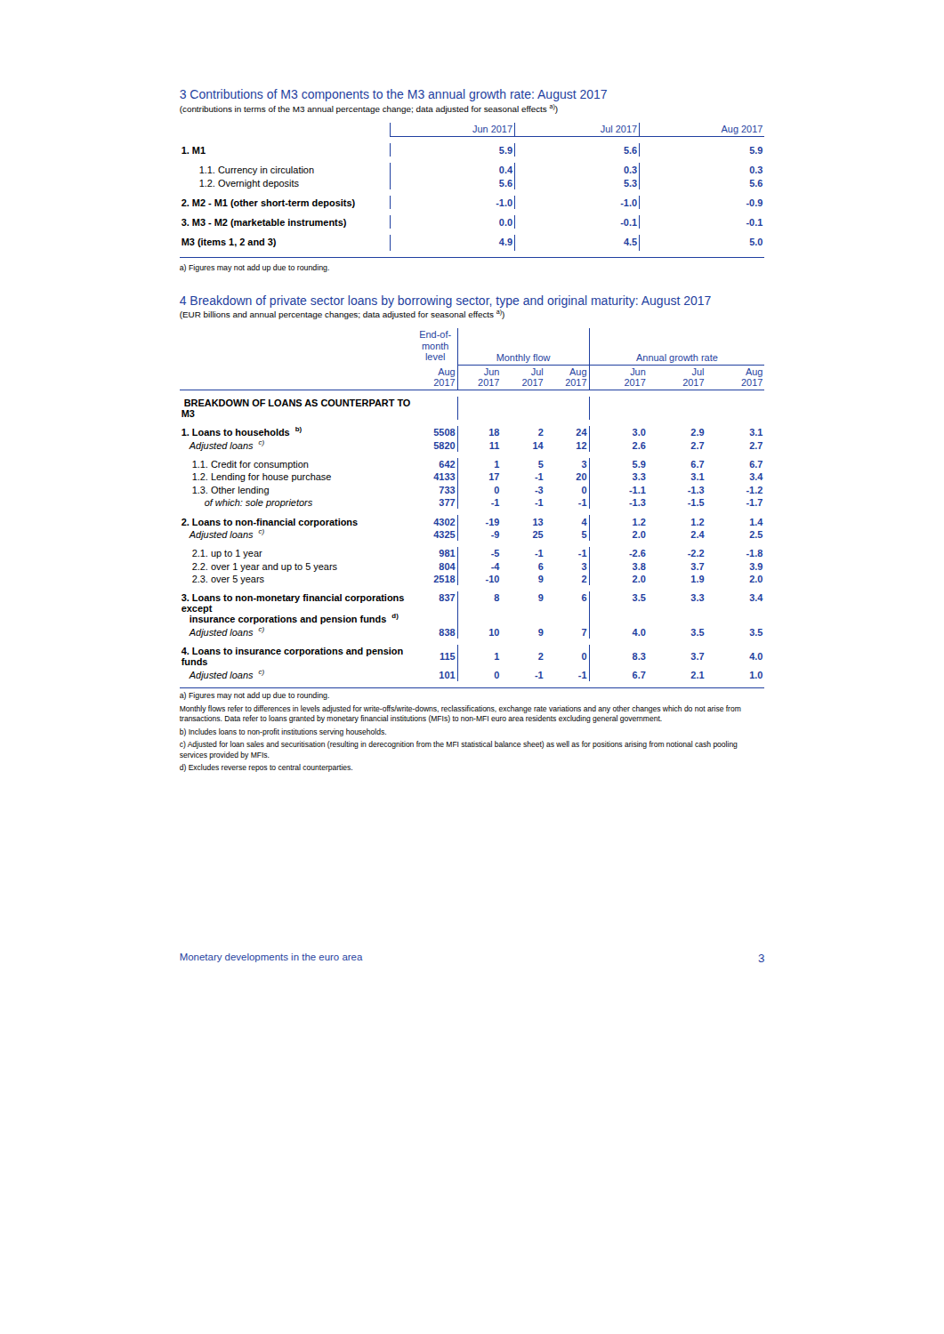3 Contributions of M3 components to the M3 annual growth rate: August 2017
(contributions in terms of the M3 annual percentage change; data adjusted for seasonal effects a))
| | Jun 2017 | Jul 2017 | Aug 2017 |
| --- | --- | --- | --- |
| 1. M1 | 5.9 | 5.6 | 5.9 |
| 1.1. Currency in circulation | 0.4 | 0.3 | 0.3 |
| 1.2. Overnight deposits | 5.6 | 5.3 | 5.6 |
| 2. M2 - M1 (other short-term deposits) | -1.0 | -1.0 | -0.9 |
| 3. M3 - M2 (marketable instruments) | 0.0 | -0.1 | -0.1 |
| M3 (items 1, 2 and 3) | 4.9 | 4.5 | 5.0 |
a) Figures may not add up due to rounding.
4 Breakdown of private sector loans by borrowing sector, type and original maturity: August 2017
(EUR billions and annual percentage changes; data adjusted for seasonal effects a))
| | End-of- month level | Monthly flow | Annual growth rate |
| --- | --- | --- | --- |
| | Aug 2017 | Jun 2017 | Jul 2017 | Aug 2017 | Jun 2017 | Jul 2017 | Aug 2017 |
| BREAKDOWN OF LOANS AS COUNTERPART TO M3 | | | | | | | |
| 1. Loans to households b) | 5508 | 18 | 2 | 24 | 3.0 | 2.9 | 3.1 |
| Adjusted loans c) | 5820 | 11 | 14 | 12 | 2.6 | 2.7 | 2.7 |
| 1.1. Credit for consumption | 642 | 1 | 5 | 3 | 5.9 | 6.7 | 6.7 |
| 1.2. Lending for house purchase | 4133 | 17 | -1 | 20 | 3.3 | 3.1 | 3.4 |
| 1.3. Other lending | 733 | 0 | -3 | 0 | -1.1 | -1.3 | -1.2 |
| of which: sole proprietors | 377 | -1 | -1 | -1 | -1.3 | -1.5 | -1.7 |
| 2. Loans to non-financial corporations | 4302 | -19 | 13 | 4 | 1.2 | 1.2 | 1.4 |
| Adjusted loans c) | 4325 | -9 | 25 | 5 | 2.0 | 2.4 | 2.5 |
| 2.1. up to 1 year | 981 | -5 | -1 | -1 | -2.6 | -2.2 | -1.8 |
| 2.2. over 1 year and up to 5 years | 804 | -4 | 6 | 3 | 3.8 | 3.7 | 3.9 |
| 2.3. over 5 years | 2518 | -10 | 9 | 2 | 2.0 | 1.9 | 2.0 |
| 3. Loans to non-monetary financial corporations except insurance corporations and pension funds d) | 837 | 8 | 9 | 6 | 3.5 | 3.3 | 3.4 |
| Adjusted loans c) | 838 | 10 | 9 | 7 | 4.0 | 3.5 | 3.5 |
| 4. Loans to insurance corporations and pension funds | 115 | 1 | 2 | 0 | 8.3 | 3.7 | 4.0 |
| Adjusted loans c) | 101 | 0 | -1 | -1 | 6.7 | 2.1 | 1.0 |
a) Figures may not add up due to rounding.
Monthly flows refer to differences in levels adjusted for write-offs/write-downs, reclassifications, exchange rate variations and any other changes which do not arise from transactions. Data refer to loans granted by monetary financial institutions (MFIs) to non-MFI euro area residents excluding general government.
b) Includes loans to non-profit institutions serving households.
c) Adjusted for loan sales and securitisation (resulting in derecognition from the MFI statistical balance sheet) as well as for positions arising from notional cash pooling services provided by MFIs.
d) Excludes reverse repos to central counterparties.
3 Monetary developments in the euro area